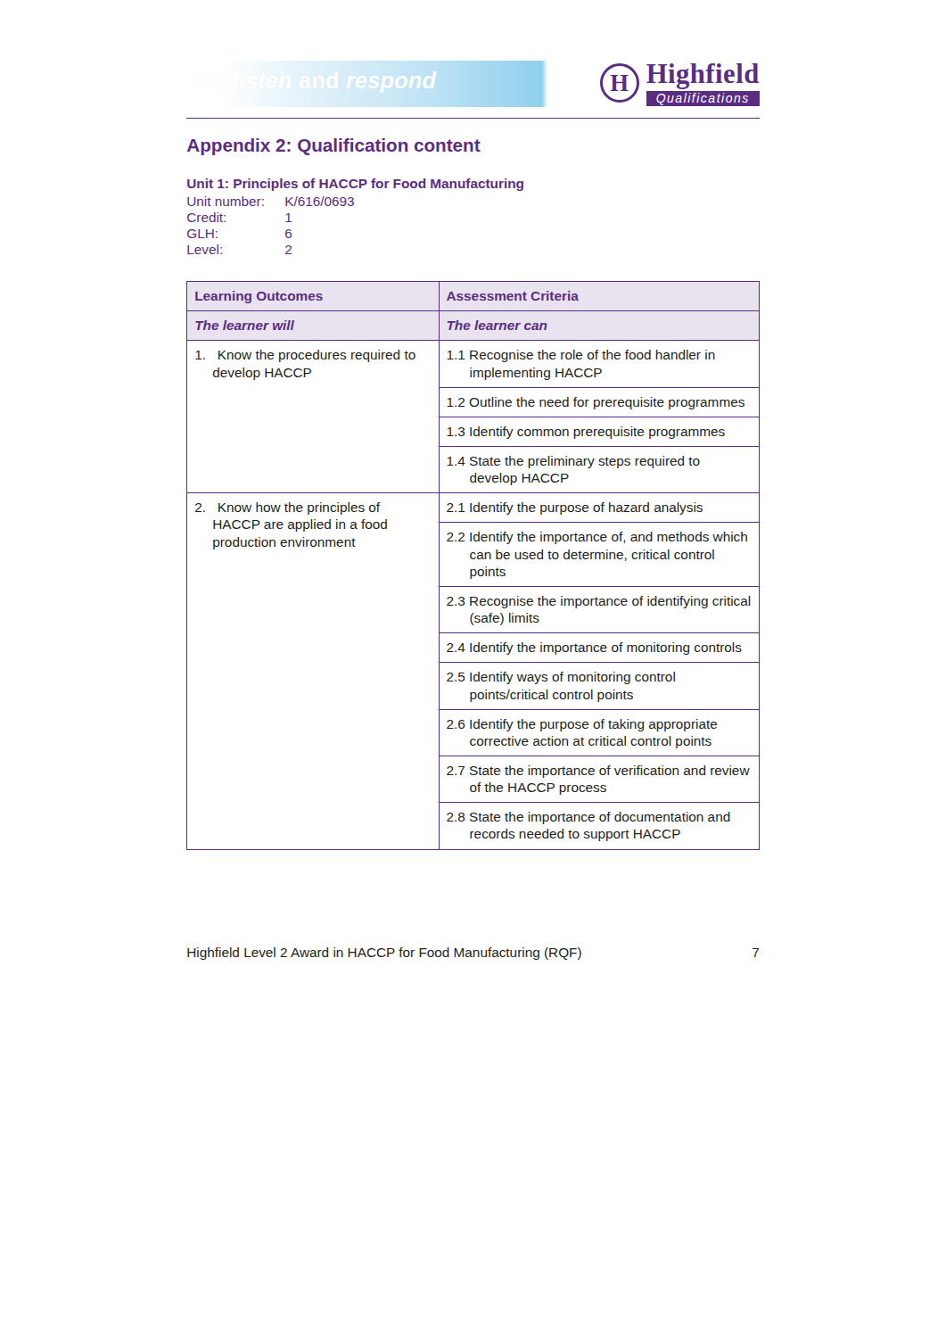We listen and respond
H
Highfield
Qualifications
Appendix 2: Qualification content
Unit 1: Principles of HACCP for Food Manufacturing
Unit number: K/616/0693
Credit: 1
GLH: 6
Level: 2
| Learning Outcomes | Assessment Criteria |
| --- | --- |
| The learner will | The learner can |
| 1. Know the procedures required to develop HACCP | 1.1 Recognise the role of the food handler in implementing HACCP |
| 1.2 Outline the need for prerequisite programmes |
| 1.3 Identify common prerequisite programmes |
| 1.4 State the preliminary steps required to develop HACCP |
| 2. Know how the principles of HACCP are applied in a food production environment | 2.1 Identify the purpose of hazard analysis |
| 2.2 Identify the importance of, and methods which can be used to determine, critical control points |
| 2.3 Recognise the importance of identifying critical (safe) limits |
| 2.4 Identify the importance of monitoring controls |
| 2.5 Identify ways of monitoring control points/critical control points |
| 2.6 Identify the purpose of taking appropriate corrective action at critical control points |
| 2.7 State the importance of verification and review of the HACCP process |
| 2.8 State the importance of documentation and records needed to support HACCP |
Highfield Level 2 Award in HACCP for Food Manufacturing (RQF) 7